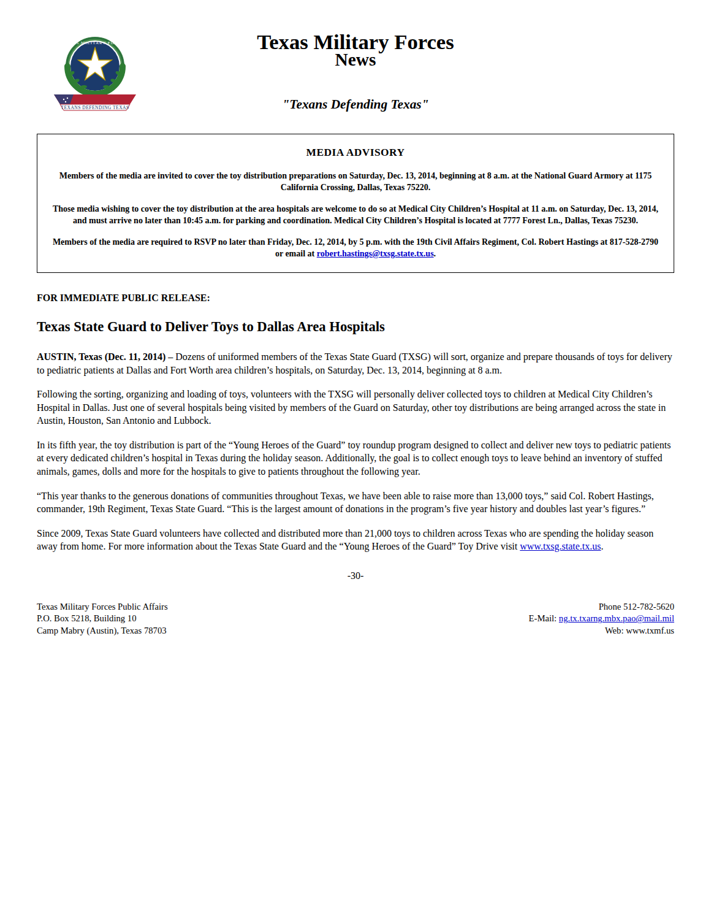TEXAS MILITARY FORCES TEXANS DEFENDING TEXAS
Texas Military Forces
News
"Texans Defending Texas"
MEDIA ADVISORY
Members of the media are invited to cover the toy distribution preparations on Saturday, Dec. 13, 2014, beginning at 8 a.m. at the National Guard Armory at 1175 California Crossing, Dallas, Texas 75220.
Those media wishing to cover the toy distribution at the area hospitals are welcome to do so at Medical City Children’s Hospital at 11 a.m. on Saturday, Dec. 13, 2014, and must arrive no later than 10:45 a.m. for parking and coordination. Medical City Children’s Hospital is located at 7777 Forest Ln., Dallas, Texas 75230.
Members of the media are required to RSVP no later than Friday, Dec. 12, 2014, by 5 p.m. with the 19th Civil Affairs Regiment, Col. Robert Hastings at 817-528-2790 or email at robert.hastings@txsg.state.tx.us.
FOR IMMEDIATE PUBLIC RELEASE:
Texas State Guard to Deliver Toys to Dallas Area Hospitals
AUSTIN, Texas (Dec. 11, 2014) – Dozens of uniformed members of the Texas State Guard (TXSG) will sort, organize and prepare thousands of toys for delivery to pediatric patients at Dallas and Fort Worth area children’s hospitals, on Saturday, Dec. 13, 2014, beginning at 8 a.m.
Following the sorting, organizing and loading of toys, volunteers with the TXSG will personally deliver collected toys to children at Medical City Children’s Hospital in Dallas. Just one of several hospitals being visited by members of the Guard on Saturday, other toy distributions are being arranged across the state in Austin, Houston, San Antonio and Lubbock.
In its fifth year, the toy distribution is part of the “Young Heroes of the Guard” toy roundup program designed to collect and deliver new toys to pediatric patients at every dedicated children’s hospital in Texas during the holiday season. Additionally, the goal is to collect enough toys to leave behind an inventory of stuffed animals, games, dolls and more for the hospitals to give to patients throughout the following year.
“This year thanks to the generous donations of communities throughout Texas, we have been able to raise more than 13,000 toys,” said Col. Robert Hastings, commander, 19th Regiment, Texas State Guard. “This is the largest amount of donations in the program’s five year history and doubles last year’s figures.”
Since 2009, Texas State Guard volunteers have collected and distributed more than 21,000 toys to children across Texas who are spending the holiday season away from home. For more information about the Texas State Guard and the “Young Heroes of the Guard” Toy Drive visit www.txsg.state.tx.us.
-30-
Texas Military Forces Public Affairs
P.O. Box 5218, Building 10
Camp Mabry (Austin), Texas 78703
Phone 512-782-5620
E-Mail: ng.tx.txarng.mbx.pao@mail.mil
Web: www.txmf.us